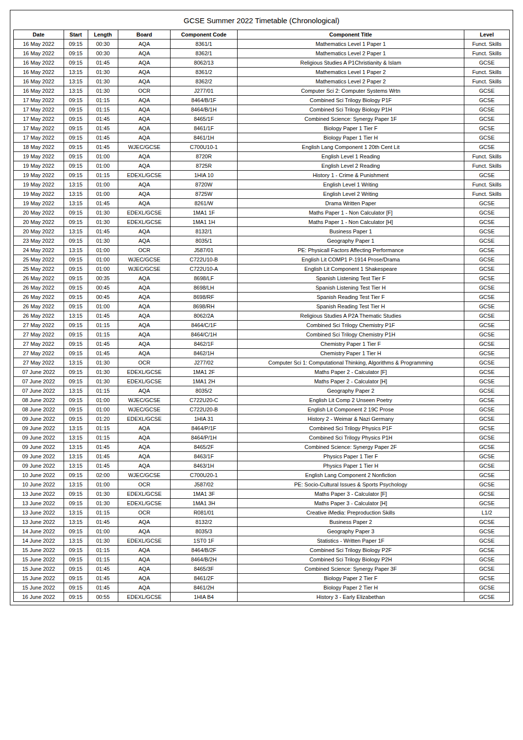GCSE Summer 2022 Timetable (Chronological)
| Date | Start | Length | Board | Component Code | Component Title | Level |
| --- | --- | --- | --- | --- | --- | --- |
| 16 May 2022 | 09:15 | 00:30 | AQA | 8361/1 | Mathematics Level 1 Paper 1 | Funct. Skills |
| 16 May 2022 | 09:15 | 00:30 | AQA | 8362/1 | Mathematics Level 2 Paper 1 | Funct. Skills |
| 16 May 2022 | 09:15 | 01:45 | AQA | 8062/13 | Religious Studies A P1Christianity & Islam | GCSE |
| 16 May 2022 | 13:15 | 01:30 | AQA | 8361/2 | Mathematics Level 1 Paper 2 | Funct. Skills |
| 16 May 2022 | 13:15 | 01:30 | AQA | 8362/2 | Mathematics Level 2 Paper 2 | Funct. Skills |
| 16 May 2022 | 13:15 | 01:30 | OCR | J277/01 | Computer Sci 2: Computer Systems Wrtn | GCSE |
| 17 May 2022 | 09:15 | 01:15 | AQA | 8464/B/1F | Combined Sci Trilogy Biology P1F | GCSE |
| 17 May 2022 | 09:15 | 01:15 | AQA | 8464/B/1H | Combined Sci Trilogy Biology P1H | GCSE |
| 17 May 2022 | 09:15 | 01:45 | AQA | 8465/1F | Combined Science: Synergy Paper 1F | GCSE |
| 17 May 2022 | 09:15 | 01:45 | AQA | 8461/1F | Biology Paper 1 Tier F | GCSE |
| 17 May 2022 | 09:15 | 01:45 | AQA | 8461/1H | Biology Paper 1 Tier H | GCSE |
| 18 May 2022 | 09:15 | 01:45 | WJEC/GCSE | C700U10-1 | English Lang Component 1 20th Cent Lit | GCSE |
| 19 May 2022 | 09:15 | 01:00 | AQA | 8720R | English Level 1 Reading | Funct. Skills |
| 19 May 2022 | 09:15 | 01:00 | AQA | 8725R | English Level 2 Reading | Funct. Skills |
| 19 May 2022 | 09:15 | 01:15 | EDEXL/GCSE | 1HIA 10 | History 1 - Crime & Punishment | GCSE |
| 19 May 2022 | 13:15 | 01:00 | AQA | 8720W | English Level 1 Writing | Funct. Skills |
| 19 May 2022 | 13:15 | 01:00 | AQA | 8725W | English Level 2 Writing | Funct. Skills |
| 19 May 2022 | 13:15 | 01:45 | AQA | 8261/W | Drama Written Paper | GCSE |
| 20 May 2022 | 09:15 | 01:30 | EDEXL/GCSE | 1MA1 1F | Maths Paper 1 - Non Calculator [F] | GCSE |
| 20 May 2022 | 09:15 | 01:30 | EDEXL/GCSE | 1MA1 1H | Maths Paper 1 - Non Calculator [H] | GCSE |
| 20 May 2022 | 13:15 | 01:45 | AQA | 8132/1 | Business Paper 1 | GCSE |
| 23 May 2022 | 09:15 | 01:30 | AQA | 8035/1 | Geography Paper 1 | GCSE |
| 24 May 2022 | 13:15 | 01:00 | OCR | J587/01 | PE: Physicall Factors Affecting Performance | GCSE |
| 25 May 2022 | 09:15 | 01:00 | WJEC/GCSE | C722U10-B | English Lit COMP1 P-1914 Prose/Drama | GCSE |
| 25 May 2022 | 09:15 | 01:00 | WJEC/GCSE | C722U10-A | English Lit Component 1 Shakespeare | GCSE |
| 26 May 2022 | 09:15 | 00:35 | AQA | 8698/LF | Spanish Listening Test Tier F | GCSE |
| 26 May 2022 | 09:15 | 00:45 | AQA | 8698/LH | Spanish Listening Test Tier H | GCSE |
| 26 May 2022 | 09:15 | 00:45 | AQA | 8698/RF | Spanish Reading Test Tier F | GCSE |
| 26 May 2022 | 09:15 | 01:00 | AQA | 8698/RH | Spanish Reading Test Tier H | GCSE |
| 26 May 2022 | 13:15 | 01:45 | AQA | 8062/2A | Religious Studies A P2A Thematic Studies | GCSE |
| 27 May 2022 | 09:15 | 01:15 | AQA | 8464/C/1F | Combined Sci Trilogy Chemistry P1F | GCSE |
| 27 May 2022 | 09:15 | 01:15 | AQA | 8464/C/1H | Combined Sci Trilogy Chemistry P1H | GCSE |
| 27 May 2022 | 09:15 | 01:45 | AQA | 8462/1F | Chemistry Paper 1 Tier F | GCSE |
| 27 May 2022 | 09:15 | 01:45 | AQA | 8462/1H | Chemistry Paper 1 Tier H | GCSE |
| 27 May 2022 | 13:15 | 01:30 | OCR | J277/02 | Computer Sci 1: Computational Thinking, Algorithms & Programming | GCSE |
| 07 June 2022 | 09:15 | 01:30 | EDEXL/GCSE | 1MA1 2F | Maths Paper 2 - Calculator [F] | GCSE |
| 07 June 2022 | 09:15 | 01:30 | EDEXL/GCSE | 1MA1 2H | Maths Paper 2 - Calculator [H] | GCSE |
| 07 June 2022 | 13:15 | 01:15 | AQA | 8035/2 | Geography Paper 2 | GCSE |
| 08 June 2022 | 09:15 | 01:00 | WJEC/GCSE | C722U20-C | English Lit Comp 2 Unseen Poetry | GCSE |
| 08 June 2022 | 09:15 | 01:00 | WJEC/GCSE | C722U20-B | English Lit Component 2 19C Prose | GCSE |
| 09 June 2022 | 09:15 | 01:20 | EDEXL/GCSE | 1HIA 31 | History 2 - Weimar & Nazi Germany | GCSE |
| 09 June 2022 | 13:15 | 01:15 | AQA | 8464/P/1F | Combined Sci Trilogy Physics P1F | GCSE |
| 09 June 2022 | 13:15 | 01:15 | AQA | 8464/P/1H | Combined Sci Trilogy Physics P1H | GCSE |
| 09 June 2022 | 13:15 | 01:45 | AQA | 8465/2F | Combined Science: Synergy Paper 2F | GCSE |
| 09 June 2022 | 13:15 | 01:45 | AQA | 8463/1F | Physics Paper 1 Tier F | GCSE |
| 09 June 2022 | 13:15 | 01:45 | AQA | 8463/1H | Physics Paper 1 Tier H | GCSE |
| 10 June 2022 | 09:15 | 02:00 | WJEC/GCSE | C700U20-1 | English Lang Component 2 Nonfiction | GCSE |
| 10 June 2022 | 13:15 | 01:00 | OCR | J587/02 | PE: Socio-Cultural Issues & Sports Psychology | GCSE |
| 13 June 2022 | 09:15 | 01:30 | EDEXL/GCSE | 1MA1 3F | Maths Paper 3 - Calculator [F] | GCSE |
| 13 June 2022 | 09:15 | 01:30 | EDEXL/GCSE | 1MA1 3H | Maths Paper 3 - Calculator [H] | GCSE |
| 13 June 2022 | 13:15 | 01:15 | OCR | R081/01 | Creative iMedia: Preproduction Skills | L1/2 |
| 13 June 2022 | 13:15 | 01:45 | AQA | 8132/2 | Business Paper 2 | GCSE |
| 14 June 2022 | 09:15 | 01:00 | AQA | 8035/3 | Geography Paper 3 | GCSE |
| 14 June 2022 | 13:15 | 01:30 | EDEXL/GCSE | 1ST0 1F | Statistics - Written Paper 1F | GCSE |
| 15 June 2022 | 09:15 | 01:15 | AQA | 8464/B/2F | Combined Sci Trilogy Biology P2F | GCSE |
| 15 June 2022 | 09:15 | 01:15 | AQA | 8464/B/2H | Combined Sci Trilogy Biology P2H | GCSE |
| 15 June 2022 | 09:15 | 01:45 | AQA | 8465/3F | Combined Science: Synergy Paper 3F | GCSE |
| 15 June 2022 | 09:15 | 01:45 | AQA | 8461/2F | Biology Paper 2 Tier F | GCSE |
| 15 June 2022 | 09:15 | 01:45 | AQA | 8461/2H | Biology Paper 2 Tier H | GCSE |
| 16 June 2022 | 09:15 | 00:55 | EDEXL/GCSE | 1HIA B4 | History 3 - Early Elizabethan | GCSE |